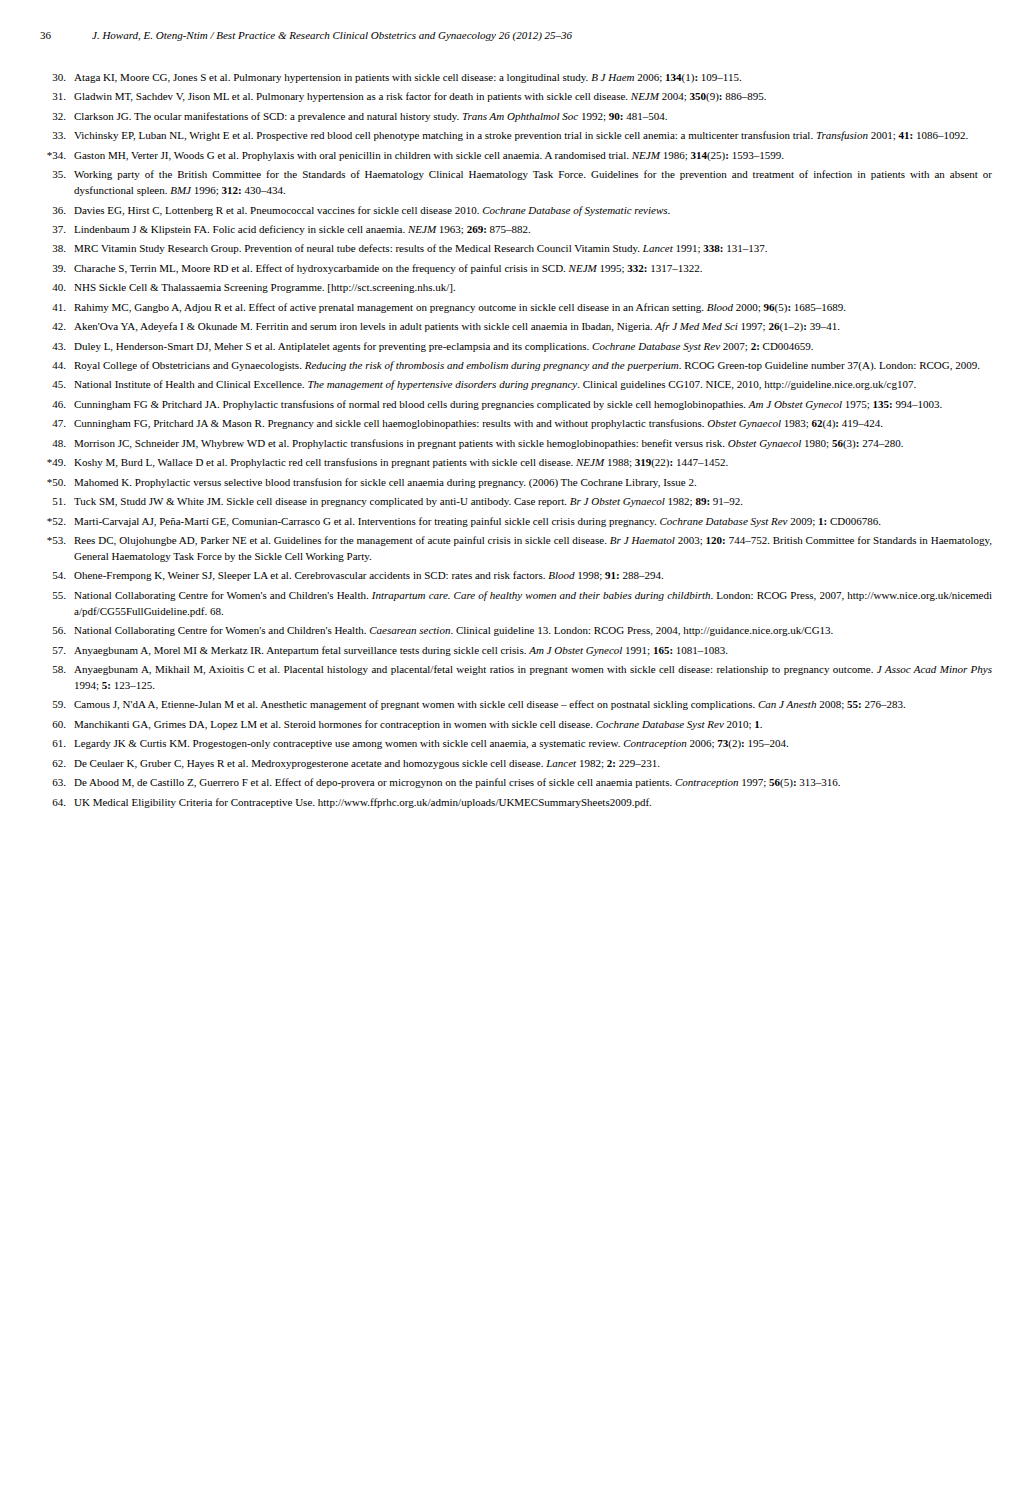36
J. Howard, E. Oteng-Ntim / Best Practice & Research Clinical Obstetrics and Gynaecology 26 (2012) 25–36
30. Ataga KI, Moore CG, Jones S et al. Pulmonary hypertension in patients with sickle cell disease: a longitudinal study. B J Haem 2006; 134(1): 109–115.
31. Gladwin MT, Sachdev V, Jison ML et al. Pulmonary hypertension as a risk factor for death in patients with sickle cell disease. NEJM 2004; 350(9): 886–895.
32. Clarkson JG. The ocular manifestations of SCD: a prevalence and natural history study. Trans Am Ophthalmol Soc 1992; 90: 481–504.
33. Vichinsky EP, Luban NL, Wright E et al. Prospective red blood cell phenotype matching in a stroke prevention trial in sickle cell anemia: a multicenter transfusion trial. Transfusion 2001; 41: 1086–1092.
*34. Gaston MH, Verter JI, Woods G et al. Prophylaxis with oral penicillin in children with sickle cell anaemia. A randomised trial. NEJM 1986; 314(25): 1593–1599.
35. Working party of the British Committee for the Standards of Haematology Clinical Haematology Task Force. Guidelines for the prevention and treatment of infection in patients with an absent or dysfunctional spleen. BMJ 1996; 312: 430–434.
36. Davies EG, Hirst C, Lottenberg R et al. Pneumococcal vaccines for sickle cell disease 2010. Cochrane Database of Systematic reviews.
37. Lindenbaum J & Klipstein FA. Folic acid deficiency in sickle cell anaemia. NEJM 1963; 269: 875–882.
38. MRC Vitamin Study Research Group. Prevention of neural tube defects: results of the Medical Research Council Vitamin Study. Lancet 1991; 338: 131–137.
39. Charache S, Terrin ML, Moore RD et al. Effect of hydroxycarbamide on the frequency of painful crisis in SCD. NEJM 1995; 332: 1317–1322.
40. NHS Sickle Cell & Thalassaemia Screening Programme. [http://sct.screening.nhs.uk/].
41. Rahimy MC, Gangbo A, Adjou R et al. Effect of active prenatal management on pregnancy outcome in sickle cell disease in an African setting. Blood 2000; 96(5): 1685–1689.
42. Aken'Ova YA, Adeyefa I & Okunade M. Ferritin and serum iron levels in adult patients with sickle cell anaemia in Ibadan, Nigeria. Afr J Med Med Sci 1997; 26(1–2): 39–41.
43. Duley L, Henderson-Smart DJ, Meher S et al. Antiplatelet agents for preventing pre-eclampsia and its complications. Cochrane Database Syst Rev 2007; 2: CD004659.
44. Royal College of Obstetricians and Gynaecologists. Reducing the risk of thrombosis and embolism during pregnancy and the puerperium. RCOG Green-top Guideline number 37(A). London: RCOG, 2009.
45. National Institute of Health and Clinical Excellence. The management of hypertensive disorders during pregnancy. Clinical guidelines CG107. NICE, 2010, http://guideline.nice.org.uk/cg107.
46. Cunningham FG & Pritchard JA. Prophylactic transfusions of normal red blood cells during pregnancies complicated by sickle cell hemoglobinopathies. Am J Obstet Gynecol 1975; 135: 994–1003.
47. Cunningham FG, Pritchard JA & Mason R. Pregnancy and sickle cell haemoglobinopathies: results with and without prophylactic transfusions. Obstet Gynaecol 1983; 62(4): 419–424.
48. Morrison JC, Schneider JM, Whybrew WD et al. Prophylactic transfusions in pregnant patients with sickle hemoglobinopathies: benefit versus risk. Obstet Gynaecol 1980; 56(3): 274–280.
*49. Koshy M, Burd L, Wallace D et al. Prophylactic red cell transfusions in pregnant patients with sickle cell disease. NEJM 1988; 319(22): 1447–1452.
*50. Mahomed K. Prophylactic versus selective blood transfusion for sickle cell anaemia during pregnancy. (2006) The Cochrane Library, Issue 2.
51. Tuck SM, Studd JW & White JM. Sickle cell disease in pregnancy complicated by anti-U antibody. Case report. Br J Obstet Gynaecol 1982; 89: 91–92.
*52. Marti-Carvajal AJ, Peña-Martí GE, Comunian-Carrasco G et al. Interventions for treating painful sickle cell crisis during pregnancy. Cochrane Database Syst Rev 2009; 1: CD006786.
*53. Rees DC, Olujohungbe AD, Parker NE et al. Guidelines for the management of acute painful crisis in sickle cell disease. Br J Haematol 2003; 120: 744–752. British Committee for Standards in Haematology, General Haematology Task Force by the Sickle Cell Working Party.
54. Ohene-Frempong K, Weiner SJ, Sleeper LA et al. Cerebrovascular accidents in SCD: rates and risk factors. Blood 1998; 91: 288–294.
55. National Collaborating Centre for Women's and Children's Health. Intrapartum care. Care of healthy women and their babies during childbirth. London: RCOG Press, 2007, http://www.nice.org.uk/nicemedia/pdf/CG55FullGuideline.pdf. 68.
56. National Collaborating Centre for Women's and Children's Health. Caesarean section. Clinical guideline 13. London: RCOG Press, 2004, http://guidance.nice.org.uk/CG13.
57. Anyaegbunam A, Morel MI & Merkatz IR. Antepartum fetal surveillance tests during sickle cell crisis. Am J Obstet Gynecol 1991; 165: 1081–1083.
58. Anyaegbunam A, Mikhail M, Axioitis C et al. Placental histology and placental/fetal weight ratios in pregnant women with sickle cell disease: relationship to pregnancy outcome. J Assoc Acad Minor Phys 1994; 5: 123–125.
59. Camous J, N'dA A, Etienne-Julan M et al. Anesthetic management of pregnant women with sickle cell disease – effect on postnatal sickling complications. Can J Anesth 2008; 55: 276–283.
60. Manchikanti GA, Grimes DA, Lopez LM et al. Steroid hormones for contraception in women with sickle cell disease. Cochrane Database Syst Rev 2010; 1.
61. Legardy JK & Curtis KM. Progestogen-only contraceptive use among women with sickle cell anaemia, a systematic review. Contraception 2006; 73(2): 195–204.
62. De Ceulaer K, Gruber C, Hayes R et al. Medroxyprogesterone acetate and homozygous sickle cell disease. Lancet 1982; 2: 229–231.
63. De Abood M, de Castillo Z, Guerrero F et al. Effect of depo-provera or microgynon on the painful crises of sickle cell anaemia patients. Contraception 1997; 56(5): 313–316.
64. UK Medical Eligibility Criteria for Contraceptive Use. http://www.ffprhc.org.uk/admin/uploads/UKMECSummarySheets2009.pdf.